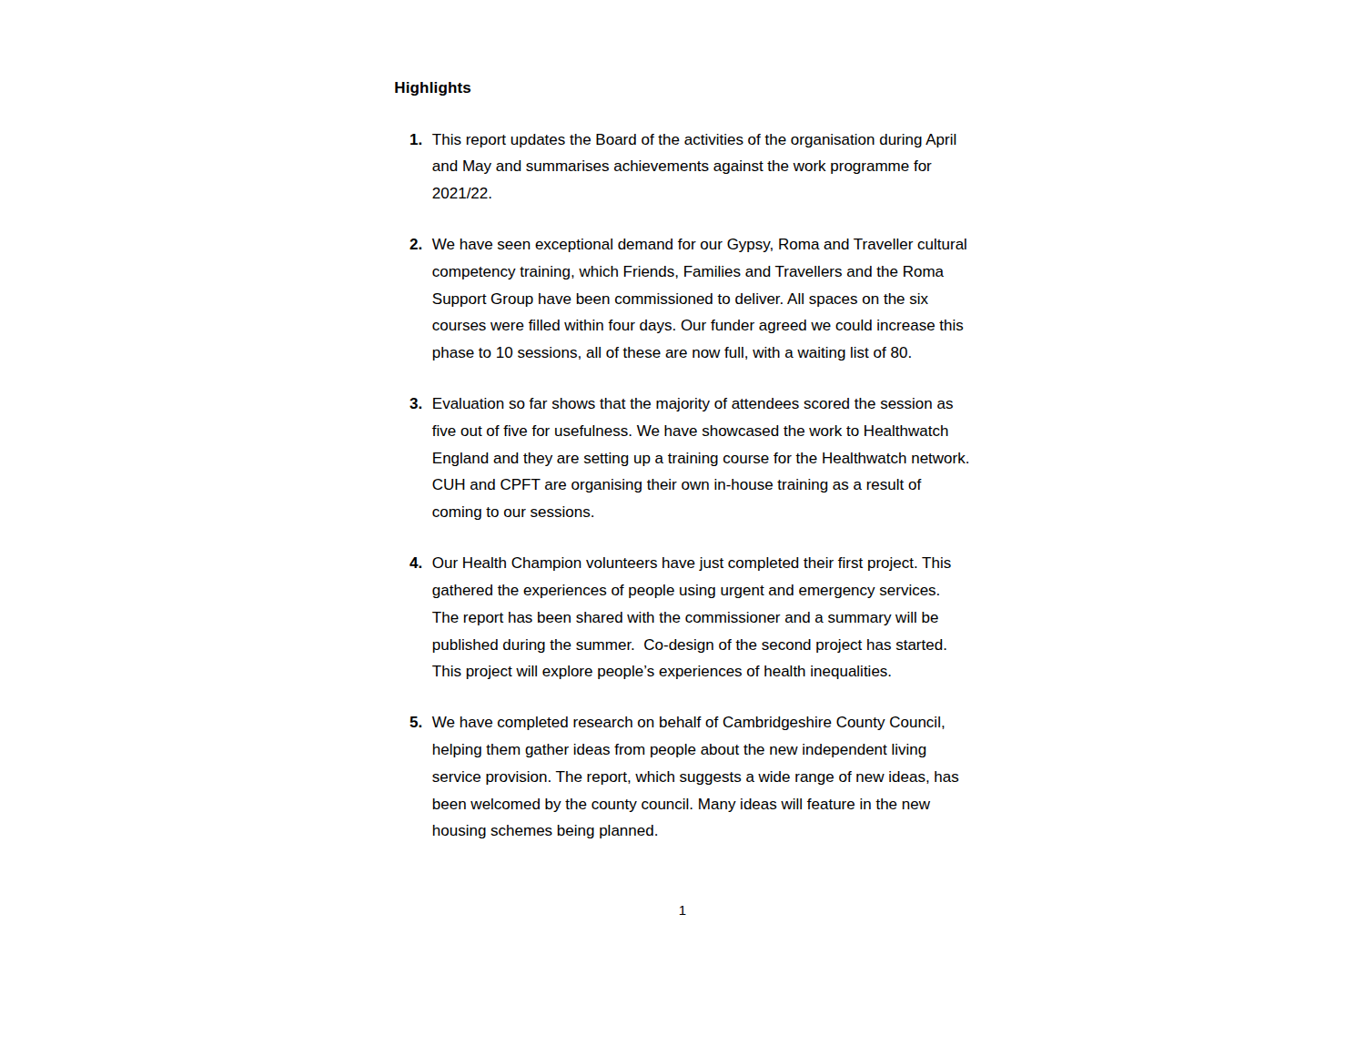Highlights
This report updates the Board of the activities of the organisation during April and May and summarises achievements against the work programme for 2021/22.
We have seen exceptional demand for our Gypsy, Roma and Traveller cultural competency training, which Friends, Families and Travellers and the Roma Support Group have been commissioned to deliver. All spaces on the six courses were filled within four days. Our funder agreed we could increase this phase to 10 sessions, all of these are now full, with a waiting list of 80.
Evaluation so far shows that the majority of attendees scored the session as five out of five for usefulness. We have showcased the work to Healthwatch England and they are setting up a training course for the Healthwatch network. CUH and CPFT are organising their own in-house training as a result of coming to our sessions.
Our Health Champion volunteers have just completed their first project. This gathered the experiences of people using urgent and emergency services. The report has been shared with the commissioner and a summary will be published during the summer. Co-design of the second project has started. This project will explore people’s experiences of health inequalities.
We have completed research on behalf of Cambridgeshire County Council, helping them gather ideas from people about the new independent living service provision. The report, which suggests a wide range of new ideas, has been welcomed by the county council. Many ideas will feature in the new housing schemes being planned.
1